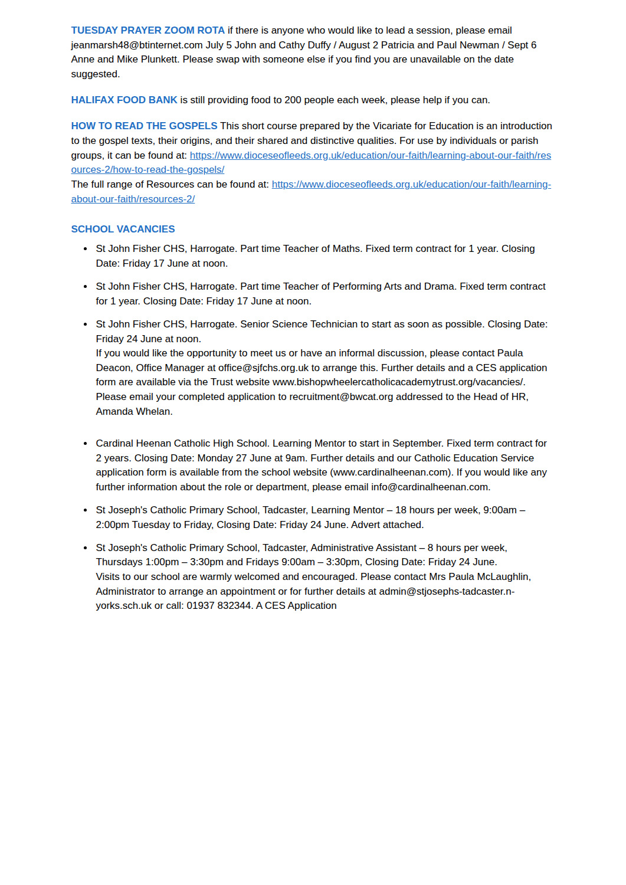TUESDAY PRAYER ZOOM ROTA if there is anyone who would like to lead a session, please email jeanmarsh48@btinternet.com July 5 John and Cathy Duffy / August 2 Patricia and Paul Newman / Sept 6 Anne and Mike Plunkett. Please swap with someone else if you find you are unavailable on the date suggested.
HALIFAX FOOD BANK is still providing food to 200 people each week, please help if you can.
HOW TO READ THE GOSPELS This short course prepared by the Vicariate for Education is an introduction to the gospel texts, their origins, and their shared and distinctive qualities. For use by individuals or parish groups, it can be found at: https://www.dioceseofleeds.org.uk/education/our-faith/learning-about-our-faith/resources-2/how-to-read-the-gospels/
The full range of Resources can be found at: https://www.dioceseofleeds.org.uk/education/our-faith/learning-about-our-faith/resources-2/
SCHOOL VACANCIES
St John Fisher CHS, Harrogate. Part time Teacher of Maths. Fixed term contract for 1 year. Closing Date: Friday 17 June at noon.
St John Fisher CHS, Harrogate. Part time Teacher of Performing Arts and Drama. Fixed term contract for 1 year. Closing Date: Friday 17 June at noon.
St John Fisher CHS, Harrogate. Senior Science Technician to start as soon as possible. Closing Date: Friday 24 June at noon.
If you would like the opportunity to meet us or have an informal discussion, please contact Paula Deacon, Office Manager at office@sjfchs.org.uk to arrange this. Further details and a CES application form are available via the Trust website www.bishopwheelercatholicacademytrust.org/vacancies/. Please email your completed application to recruitment@bwcat.org addressed to the Head of HR, Amanda Whelan.
Cardinal Heenan Catholic High School. Learning Mentor to start in September. Fixed term contract for 2 years. Closing Date: Monday 27 June at 9am. Further details and our Catholic Education Service application form is available from the school website (www.cardinalheenan.com). If you would like any further information about the role or department, please email info@cardinalheenan.com.
St Joseph's Catholic Primary School, Tadcaster, Learning Mentor – 18 hours per week, 9:00am – 2:00pm Tuesday to Friday, Closing Date: Friday 24 June. Advert attached.
St Joseph's Catholic Primary School, Tadcaster, Administrative Assistant – 8 hours per week, Thursdays 1:00pm – 3:30pm and Fridays 9:00am – 3:30pm, Closing Date: Friday 24 June.
Visits to our school are warmly welcomed and encouraged. Please contact Mrs Paula McLaughlin, Administrator to arrange an appointment or for further details at admin@stjosephs-tadcaster.n-yorks.sch.uk or call: 01937 832344. A CES Application